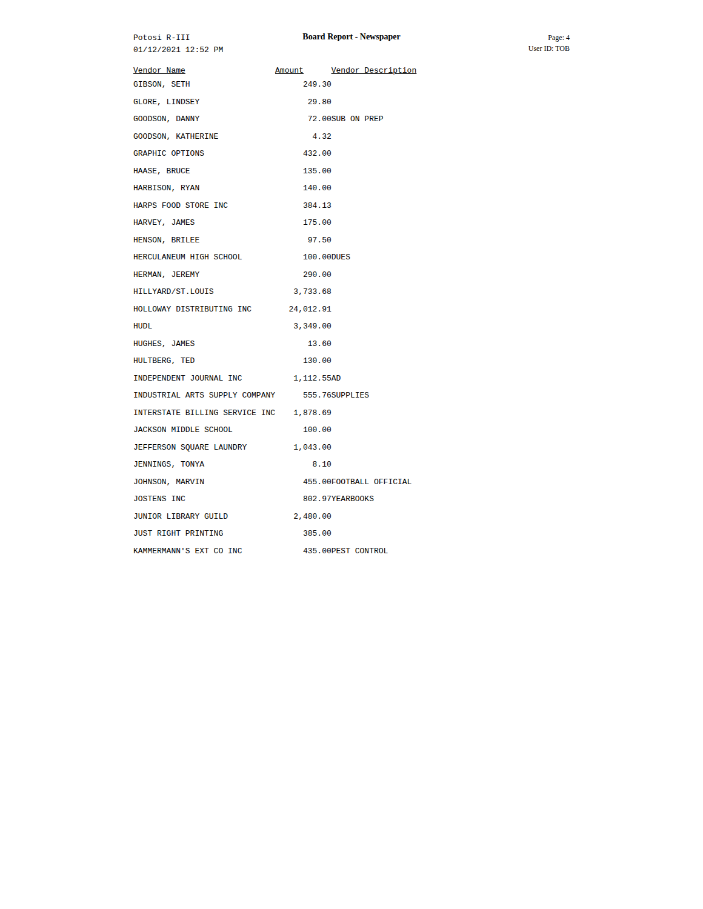Potosi R-III
01/12/2021 12:52 PM
Board Report - Newspaper
Page: 4
User ID: TOB
| Vendor Name | Amount | Vendor Description |
| --- | --- | --- |
| GIBSON, SETH | 249.30 | |
| GLORE, LINDSEY | 29.80 | |
| GOODSON, DANNY | 72.00 | SUB ON PREP |
| GOODSON, KATHERINE | 4.32 | |
| GRAPHIC OPTIONS | 432.00 | |
| HAASE, BRUCE | 135.00 | |
| HARBISON, RYAN | 140.00 | |
| HARPS FOOD STORE INC | 384.13 | |
| HARVEY, JAMES | 175.00 | |
| HENSON, BRILEE | 97.50 | |
| HERCULANEUM HIGH SCHOOL | 100.00 | DUES |
| HERMAN, JEREMY | 290.00 | |
| HILLYARD/ST.LOUIS | 3,733.68 | |
| HOLLOWAY DISTRIBUTING INC | 24,012.91 | |
| HUDL | 3,349.00 | |
| HUGHES, JAMES | 13.60 | |
| HULTBERG, TED | 130.00 | |
| INDEPENDENT JOURNAL INC | 1,112.55 | AD |
| INDUSTRIAL ARTS SUPPLY COMPANY | 555.76 | SUPPLIES |
| INTERSTATE BILLING SERVICE INC | 1,878.69 | |
| JACKSON MIDDLE SCHOOL | 100.00 | |
| JEFFERSON SQUARE LAUNDRY | 1,043.00 | |
| JENNINGS, TONYA | 8.10 | |
| JOHNSON, MARVIN | 455.00 | FOOTBALL OFFICIAL |
| JOSTENS INC | 802.97 | YEARBOOKS |
| JUNIOR LIBRARY GUILD | 2,480.00 | |
| JUST RIGHT PRINTING | 385.00 | |
| KAMMERMANN'S EXT CO INC | 435.00 | PEST CONTROL |